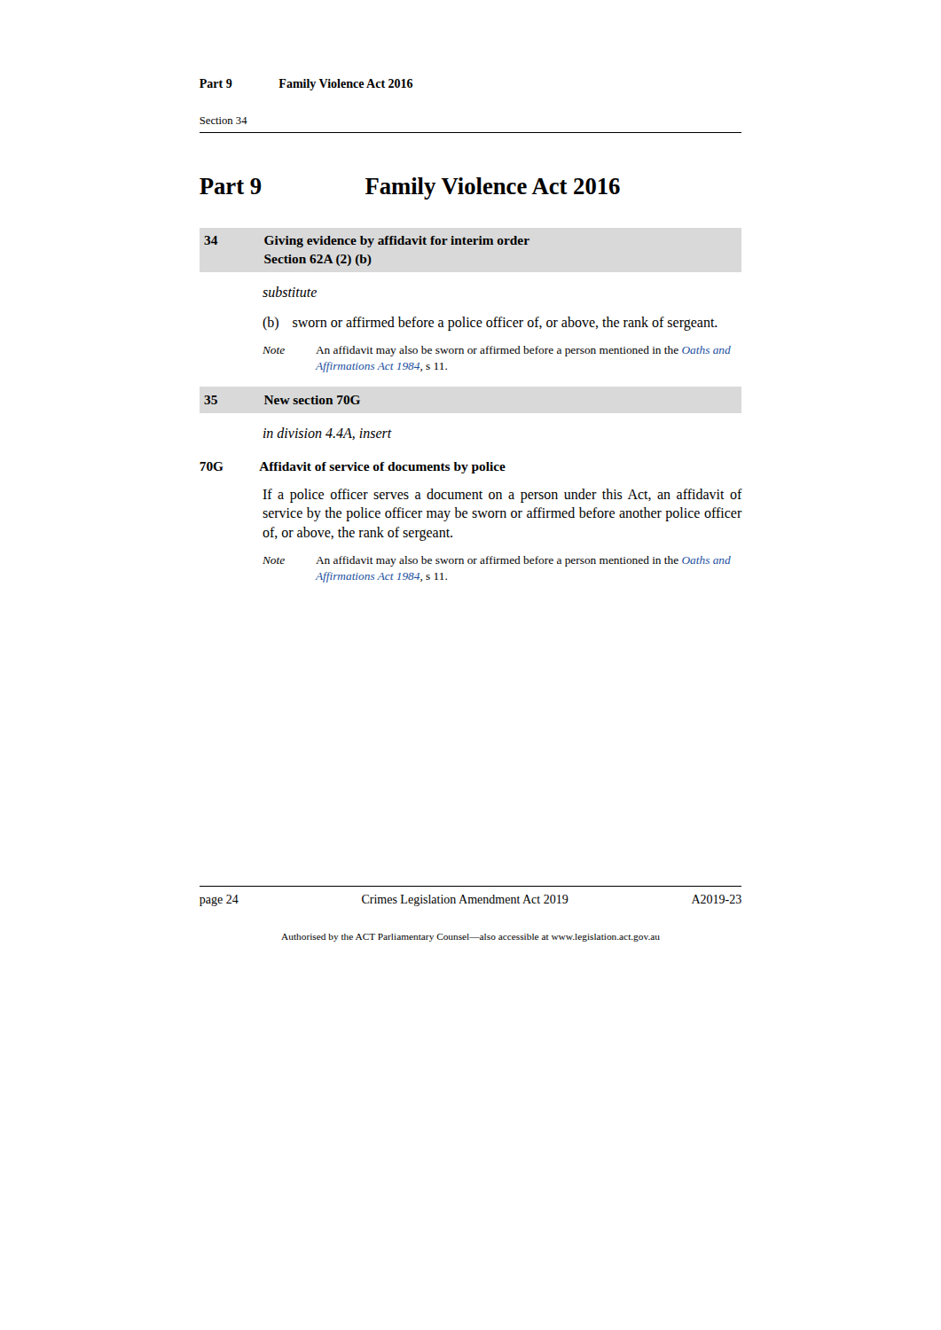Part 9 Family Violence Act 2016
Section 34
Part 9 Family Violence Act 2016
34 Giving evidence by affidavit for interim order Section 62A (2) (b)
substitute
(b) sworn or affirmed before a police officer of, or above, the rank of sergeant.
Note An affidavit may also be sworn or affirmed before a person mentioned in the Oaths and Affirmations Act 1984, s 11.
35 New section 70G
in division 4.4A, insert
70G Affidavit of service of documents by police
If a police officer serves a document on a person under this Act, an affidavit of service by the police officer may be sworn or affirmed before another police officer of, or above, the rank of sergeant.
Note An affidavit may also be sworn or affirmed before a person mentioned in the Oaths and Affirmations Act 1984, s 11.
page 24 Crimes Legislation Amendment Act 2019 A2019-23
Authorised by the ACT Parliamentary Counsel—also accessible at www.legislation.act.gov.au